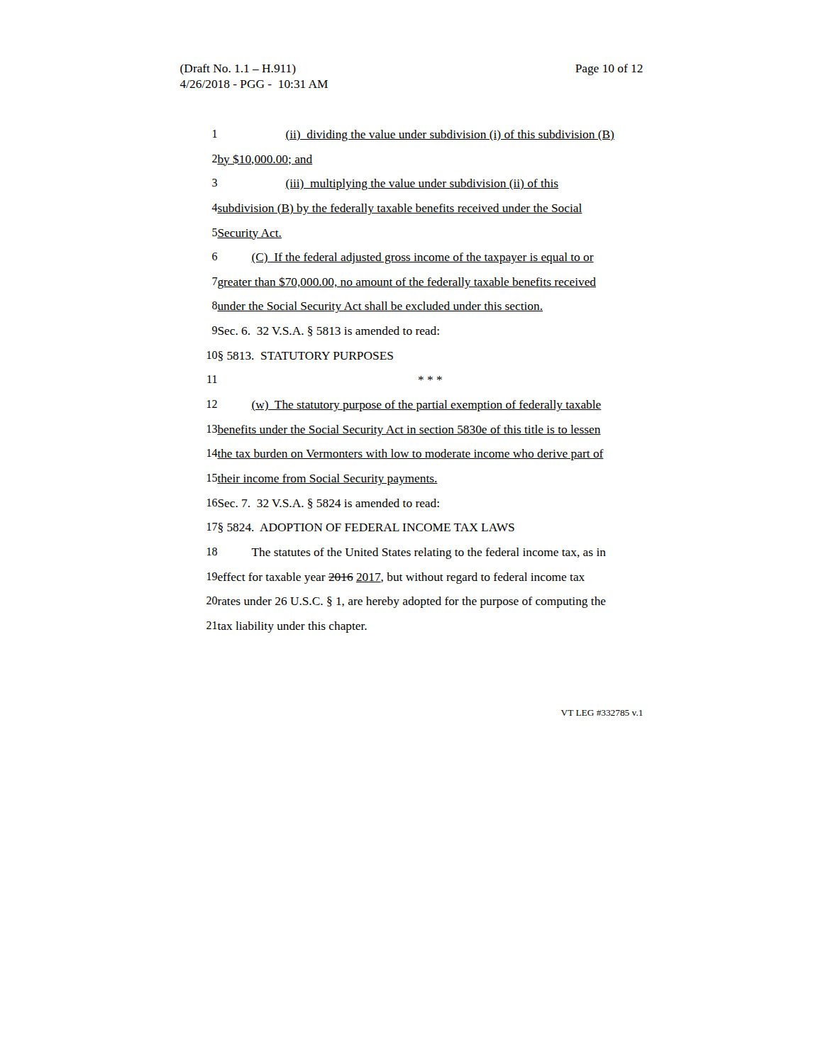(Draft No. 1.1 – H.911)
4/26/2018 - PGG - 10:31 AM
Page 10 of 12
| 1 | (ii) dividing the value under subdivision (i) of this subdivision (B) |
| 2 | by $10,000.00; and |
| 3 | (iii) multiplying the value under subdivision (ii) of this |
| 4 | subdivision (B) by the federally taxable benefits received under the Social |
| 5 | Security Act. |
| 6 | (C) If the federal adjusted gross income of the taxpayer is equal to or |
| 7 | greater than $70,000.00, no amount of the federally taxable benefits received |
| 8 | under the Social Security Act shall be excluded under this section. |
| 9 | Sec. 6. 32 V.S.A. § 5813 is amended to read: |
| 10 | § 5813. STATUTORY PURPOSES |
| 11 | * * * |
| 12 | (w) The statutory purpose of the partial exemption of federally taxable |
| 13 | benefits under the Social Security Act in section 5830e of this title is to lessen |
| 14 | the tax burden on Vermonters with low to moderate income who derive part of |
| 15 | their income from Social Security payments. |
| 16 | Sec. 7. 32 V.S.A. § 5824 is amended to read: |
| 17 | § 5824. ADOPTION OF FEDERAL INCOME TAX LAWS |
| 18 | The statutes of the United States relating to the federal income tax, as in |
| 19 | effect for taxable year 2016 2017 , but without regard to federal income tax |
| 20 | rates under 26 U.S.C. § 1, are hereby adopted for the purpose of computing the |
| 21 | tax liability under this chapter. |
VT LEG #332785 v.1